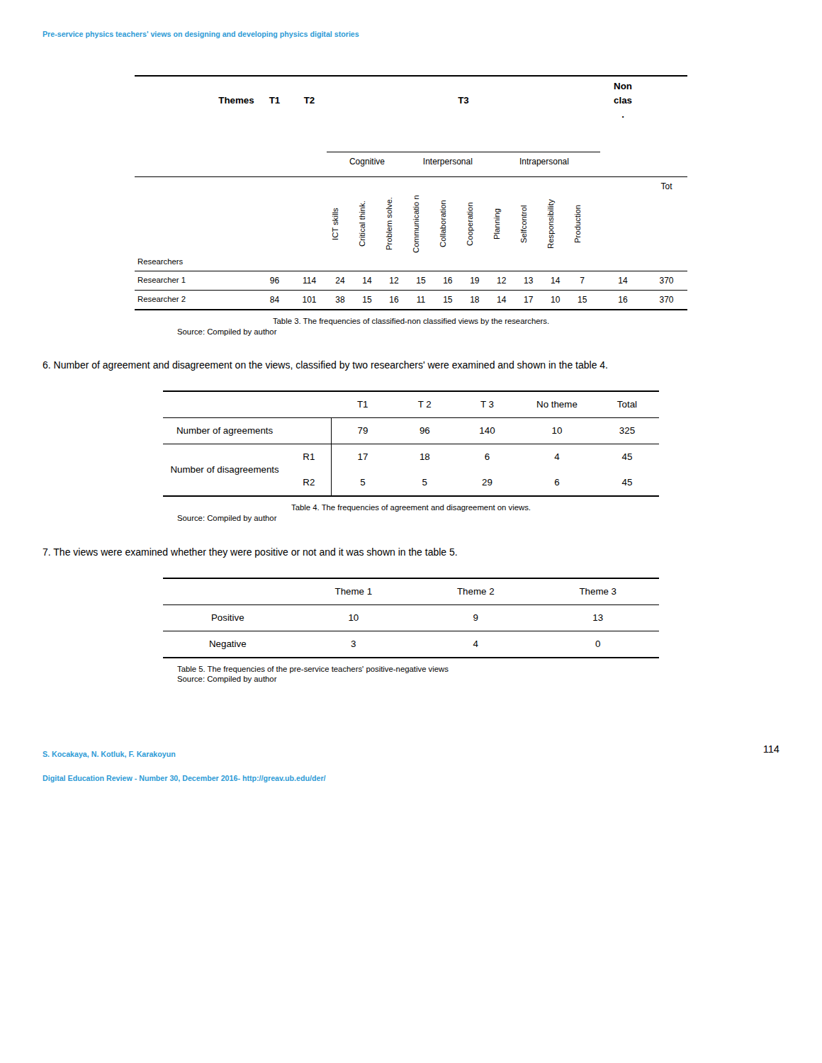Pre-service physics teachers' views on designing and developing physics digital stories
| | Themes | T1 | T2 | T3 | Non clas . | |
| | | | | Cognitive | Interpersonal | Intrapersonal |
| Researchers | | | | ICT skills | Critical think. | Problem solve. | Communicatio n | Collaboration | Cooperation | Planning | Selfcontrol | Responsibility | Production | | | Tot |
| Researcher 1 | | 96 | 114 | 24 | 14 | 12 | 15 | 16 | 19 | 12 | 13 | 14 | 7 | | 14 | 370 |
| Researcher 2 | | 84 | 101 | 38 | 15 | 16 | 11 | 15 | 18 | 14 | 17 | 10 | 15 | | 16 | 370 |
Table 3. The frequencies of classified-non classified views by the researchers. Source: Compiled by author
6. Number of agreement and disagreement on the views, classified by two researchers' were examined and shown in the table 4.
| | | T1 | T 2 | T 3 | No theme | Total |
| Number of agreements | | 79 | 96 | 140 | 10 | 325 |
| Number of disagreements | R1 | 17 | 18 | 6 | 4 | 45 |
| R2 | 5 | 5 | 29 | 6 | 45 |
Table 4. The frequencies of agreement and disagreement on views. Source: Compiled by author
7. The views were examined whether they were positive or not and it was shown in the table 5.
| | Theme 1 | Theme 2 | Theme 3 |
| Positive | 10 | 9 | 13 |
| Negative | 3 | 4 | 0 |
Table 5. The frequencies of the pre-service teachers' positive-negative views
Source: Compiled by author
114 S. Kocakaya, N. Kotluk, F. Karakoyun
Digital Education Review - Number 30, December 2016- http://greav.ub.edu/der/